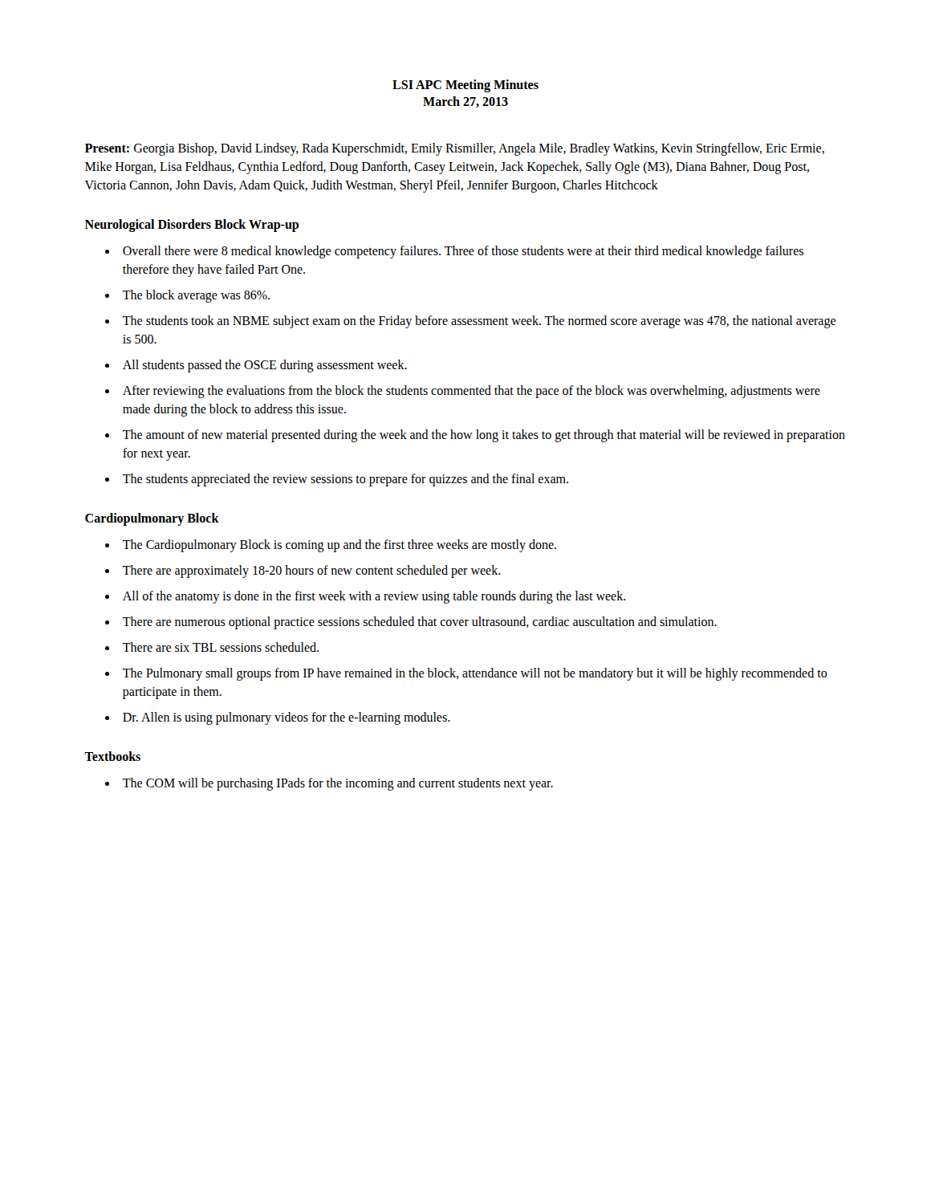LSI APC Meeting MinutesMarch 27, 2013
Present: Georgia Bishop, David Lindsey, Rada Kuperschmidt, Emily Rismiller, Angela Mile, Bradley Watkins, Kevin Stringfellow, Eric Ermie, Mike Horgan, Lisa Feldhaus, Cynthia Ledford, Doug Danforth, Casey Leitwein, Jack Kopechek, Sally Ogle (M3), Diana Bahner, Doug Post, Victoria Cannon, John Davis, Adam Quick, Judith Westman, Sheryl Pfeil, Jennifer Burgoon, Charles Hitchcock
Neurological Disorders Block Wrap-up
Overall there were 8 medical knowledge competency failures. Three of those students were at their third medical knowledge failures therefore they have failed Part One.
The block average was 86%.
The students took an NBME subject exam on the Friday before assessment week. The normed score average was 478, the national average is 500.
All students passed the OSCE during assessment week.
After reviewing the evaluations from the block the students commented that the pace of the block was overwhelming, adjustments were made during the block to address this issue.
The amount of new material presented during the week and the how long it takes to get through that material will be reviewed in preparation for next year.
The students appreciated the review sessions to prepare for quizzes and the final exam.
Cardiopulmonary Block
The Cardiopulmonary Block is coming up and the first three weeks are mostly done.
There are approximately 18-20 hours of new content scheduled per week.
All of the anatomy is done in the first week with a review using table rounds during the last week.
There are numerous optional practice sessions scheduled that cover ultrasound, cardiac auscultation and simulation.
There are six TBL sessions scheduled.
The Pulmonary small groups from IP have remained in the block, attendance will not be mandatory but it will be highly recommended to participate in them.
Dr. Allen is using pulmonary videos for the e-learning modules.
Textbooks
The COM will be purchasing IPads for the incoming and current students next year.